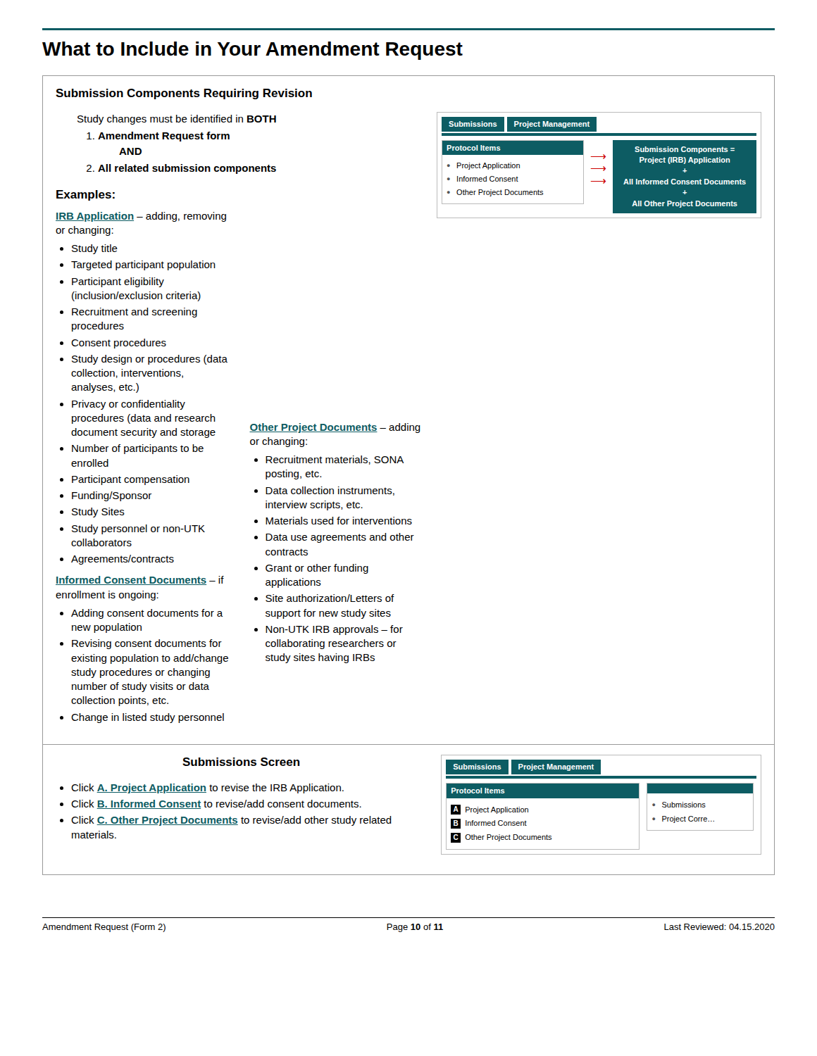What to Include in Your Amendment Request
Submission Components Requiring Revision
Submissions Project Management
Protocol Items
Project Application
Informed Consent
Other Project Documents
⟶
⟶
⟶
Submission Components =
Project (IRB) Application
+
All Informed Consent Documents
+
All Other Project Documents
Study changes must be identified in BOTH
Amendment Request form
AND
All related submission components
Examples:
IRB Application – adding, removing or changing:
Study title
Targeted participant population
Participant eligibility (inclusion/exclusion criteria)
Recruitment and screening procedures
Consent procedures
Study design or procedures (data collection, interventions, analyses, etc.)
Privacy or confidentiality procedures (data and research document security and storage
Number of participants to be enrolled
Participant compensation
Funding/Sponsor
Study Sites
Study personnel or non-UTK collaborators
Agreements/contracts
Informed Consent Documents – if enrollment is ongoing:
Adding consent documents for a new population
Revising consent documents for existing population to add/change study procedures or changing number of study visits or data collection points, etc.
Change in listed study personnel
Other Project Documents – adding or changing:
Recruitment materials, SONA posting, etc.
Data collection instruments, interview scripts, etc.
Materials used for interventions
Data use agreements and other contracts
Grant or other funding applications
Site authorization/Letters of support for new study sites
Non-UTK IRB approvals – for collaborating researchers or study sites having IRBs
Submissions Project Management
Protocol Items
A Project Application
B Informed Consent
C Other Project Documents
Submissions
Project Corre…
Submissions Screen
Click A. Project Application to revise the IRB Application.
Click B. Informed Consent to revise/add consent documents.
Click C. Other Project Documents to revise/add other study related materials.
Amendment Request (Form 2)
Page 10 of 11
Last Reviewed: 04.15.2020